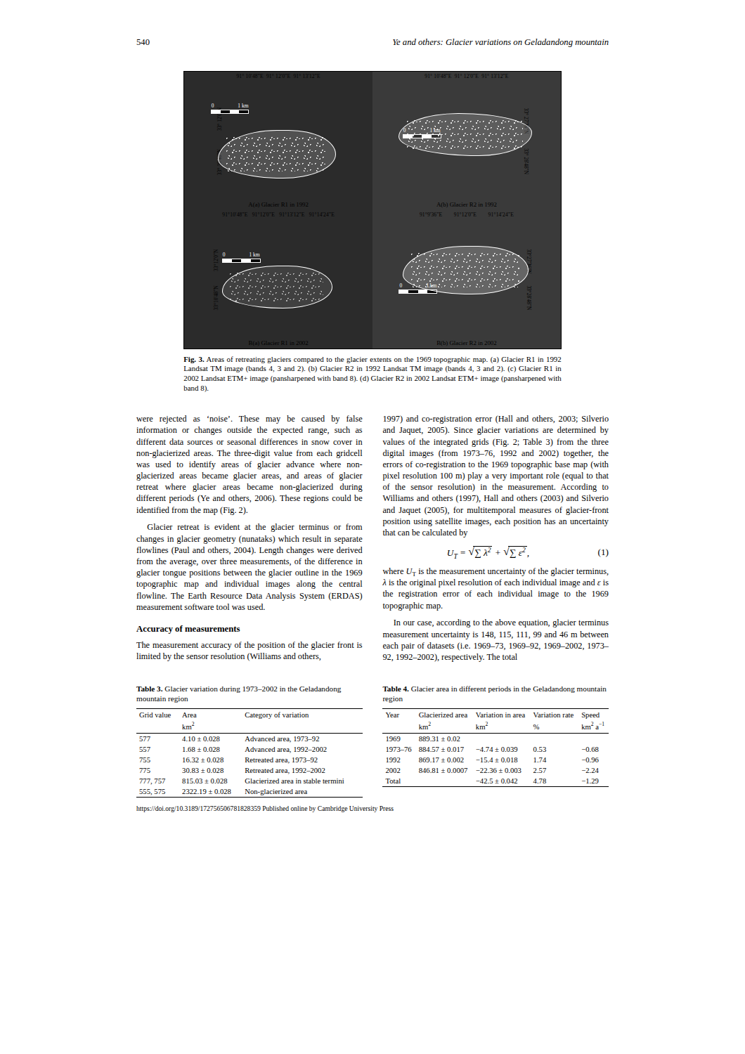540
Ye and others: Glacier variations on Geladandong mountain
91° 10'48"E 91° 12'0"E 91° 13'12"E
33° 10'48"N 33° 12'0"N
01 km
A(a) Glacier R1 in 1992
91° 10'48"E 91° 12'0"E 91° 13'12"E
33° 27'36"N 33° 28'48"N
01 km
A(b) Glacier R2 in 1992
91°10'48"E 91°12'0"E 91°13'12"E 91°14'24"E
33°10'48"N 33°12'0"N
01 km
B(a) Glacier R1 in 2002
91°9'36"E 91°12'0"E 91°14'24"E
33°27'36"N 33°28'48"N
01 km
B(b) Glacier R2 in 2002
Fig. 3. Areas of retreating glaciers compared to the glacier extents on the 1969 topographic map. (a) Glacier R1 in 1992 Landsat TM image (bands 4, 3 and 2). (b) Glacier R2 in 1992 Landsat TM image (bands 4, 3 and 2). (c) Glacier R1 in 2002 Landsat ETM+ image (pansharpened with band 8). (d) Glacier R2 in 2002 Landsat ETM+ image (pansharpened with band 8).
were rejected as ‘noise’. These may be caused by false information or changes outside the expected range, such as different data sources or seasonal differences in snow cover in non-glacierized areas. The three-digit value from each gridcell was used to identify areas of glacier advance where non-glacierized areas became glacier areas, and areas of glacier retreat where glacier areas became non-glacierized during different periods (Ye and others, 2006). These regions could be identified from the map (Fig. 2).
Glacier retreat is evident at the glacier terminus or from changes in glacier geometry (nunataks) which result in separate flowlines (Paul and others, 2004). Length changes were derived from the average, over three measurements, of the difference in glacier tongue positions between the glacier outline in the 1969 topographic map and individual images along the central flowline. The Earth Resource Data Analysis System (ERDAS) measurement software tool was used.
Accuracy of measurements
The measurement accuracy of the position of the glacier front is limited by the sensor resolution (Williams and others,
1997) and co-registration error (Hall and others, 2003; Silverio and Jaquet, 2005). Since glacier variations are determined by values of the integrated grids (Fig. 2; Table 3) from the three digital images (from 1973–76, 1992 and 2002) together, the errors of co-registration to the 1969 topographic base map (with pixel resolution 100 m) play a very important role (equal to that of the sensor resolution) in the measurement. According to Williams and others (1997), Hall and others (2003) and Silverio and Jaquet (2005), for multitemporal measures of glacier-front position using satellite images, each position has an uncertainty that can be calculated by
UT = ∑ λ2 + ∑ ε2,
(1)
where UT is the measurement uncertainty of the glacier terminus, λ is the original pixel resolution of each individual image and ε is the registration error of each individual image to the 1969 topographic map.
In our case, according to the above equation, glacier terminus measurement uncertainty is 148, 115, 111, 99 and 46 m between each pair of datasets (i.e. 1969–73, 1969–92, 1969–2002, 1973–92, 1992–2002), respectively. The total
Table 3. Glacier variation during 1973–2002 in the Geladandong mountain region
| Grid value | Area | Category of variation |
| --- | --- | --- |
| | km 2 | |
| 577 | 4.10 ± 0.028 | Advanced area, 1973–92 |
| 557 | 1.68 ± 0.028 | Advanced area, 1992–2002 |
| 755 | 16.32 ± 0.028 | Retreated area, 1973–92 |
| 775 | 30.83 ± 0.028 | Retreated area, 1992–2002 |
| 777, 757 | 815.03 ± 0.028 | Glacierized area in stable termini |
| 555, 575 | 2322.19 ± 0.028 | Non-glacierized area |
Table 4. Glacier area in different periods in the Geladandong mountain region
| Year | Glacierized area | Variation in area | Variation rate | Speed |
| --- | --- | --- | --- | --- |
| | km 2 | km 2 | % | km 2 a −1 |
| 1969 | 889.31 ± 0.02 | | | |
| 1973–76 | 884.57 ± 0.017 | −4.74 ± 0.039 | 0.53 | −0.68 |
| 1992 | 869.17 ± 0.002 | −15.4 ± 0.018 | 1.74 | −0.96 |
| 2002 | 846.81 ± 0.0007 | −22.36 ± 0.003 | 2.57 | −2.24 |
| Total | | −42.5 ± 0.042 | 4.78 | −1.29 |
https://doi.org/10.3189/172756506781828359 Published online by Cambridge University Press